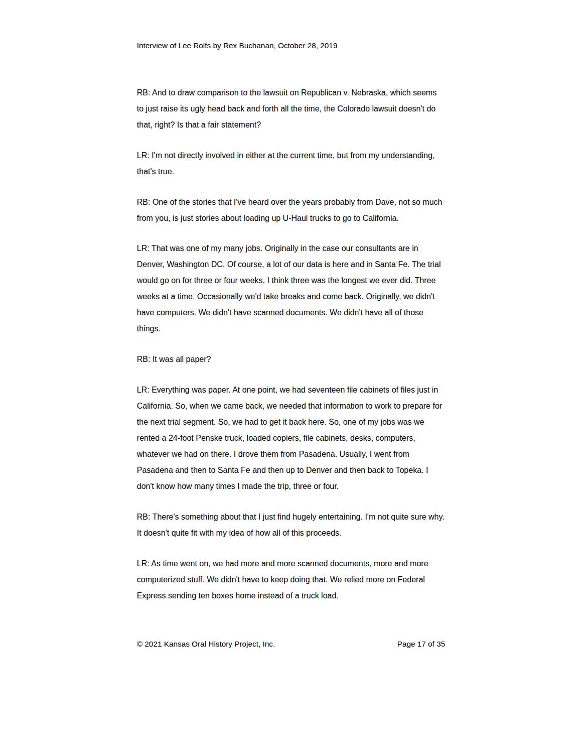Interview of Lee Rolfs by Rex Buchanan, October 28, 2019
RB: And to draw comparison to the lawsuit on Republican v. Nebraska, which seems to just raise its ugly head back and forth all the time, the Colorado lawsuit doesn't do that, right? Is that a fair statement?
LR: I'm not directly involved in either at the current time, but from my understanding, that's true.
RB: One of the stories that I've heard over the years probably from Dave, not so much from you, is just stories about loading up U-Haul trucks to go to California.
LR: That was one of my many jobs. Originally in the case our consultants are in Denver, Washington DC. Of course, a lot of our data is here and in Santa Fe. The trial would go on for three or four weeks. I think three was the longest we ever did. Three weeks at a time. Occasionally we'd take breaks and come back. Originally, we didn't have computers. We didn't have scanned documents. We didn't have all of those things.
RB: It was all paper?
LR: Everything was paper. At one point, we had seventeen file cabinets of files just in California. So, when we came back, we needed that information to work to prepare for the next trial segment. So, we had to get it back here. So, one of my jobs was we rented a 24-foot Penske truck, loaded copiers, file cabinets, desks, computers, whatever we had on there. I drove them from Pasadena. Usually, I went from Pasadena and then to Santa Fe and then up to Denver and then back to Topeka. I don't know how many times I made the trip, three or four.
RB: There's something about that I just find hugely entertaining. I'm not quite sure why. It doesn't quite fit with my idea of how all of this proceeds.
LR: As time went on, we had more and more scanned documents, more and more computerized stuff. We didn't have to keep doing that. We relied more on Federal Express sending ten boxes home instead of a truck load.
© 2021 Kansas Oral History Project, Inc.
Page 17 of 35